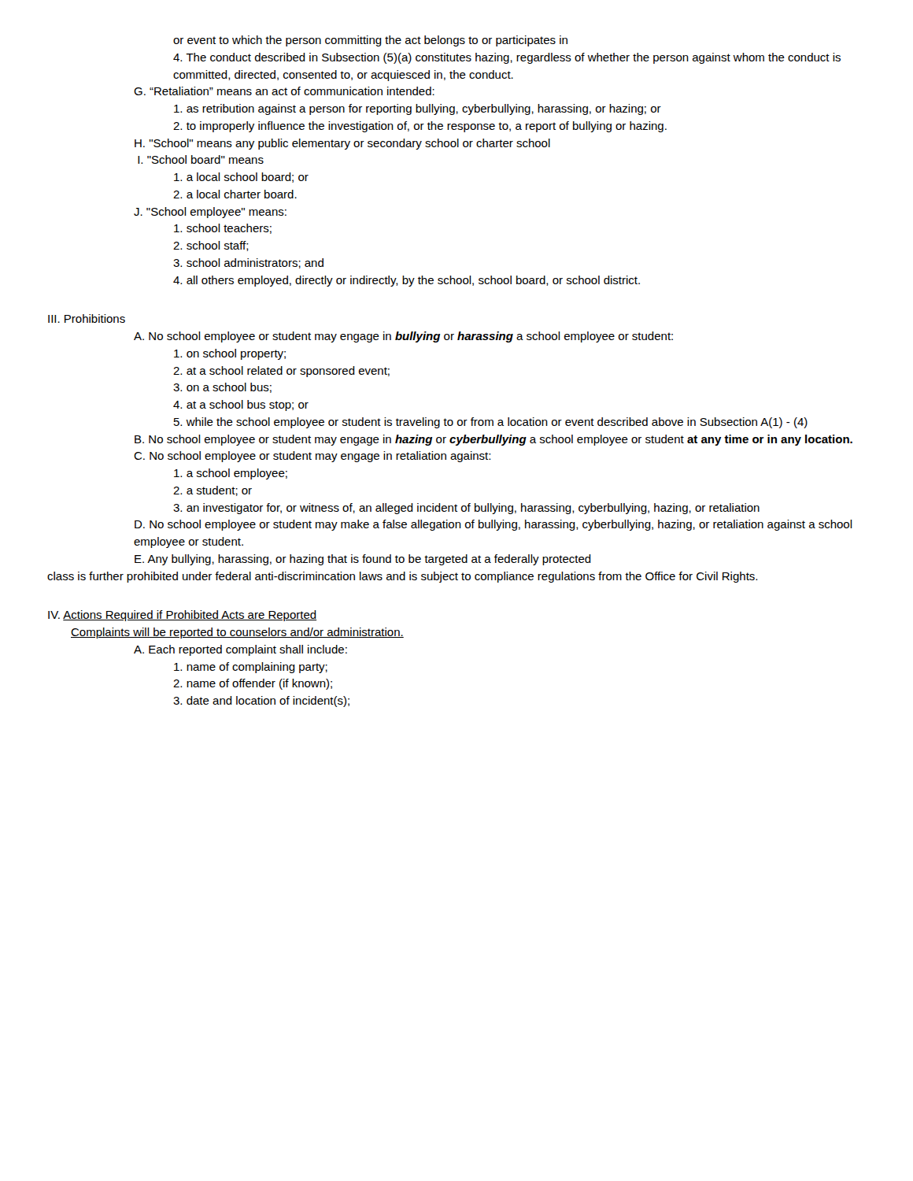or event to which the person committing the act belongs to or participates in
4. The conduct described in Subsection (5)(a) constitutes hazing, regardless of whether the person against whom the conduct is committed, directed, consented to, or acquiesced in, the conduct.
G. “Retaliation” means an act of communication intended:
1. as retribution against a person for reporting bullying, cyberbullying, harassing, or hazing; or
2. to improperly influence the investigation of, or the response to, a report of bullying or hazing.
H. "School" means any public elementary or secondary school or charter school
I. "School board" means
1. a local school board; or
2. a local charter board.
J. "School employee" means:
1. school teachers;
2. school staff;
3. school administrators; and
4. all others employed, directly or indirectly, by the school, school board, or school district.
III. Prohibitions
A. No school employee or student may engage in bullying or harassing a school employee or student:
1. on school property;
2. at a school related or sponsored event;
3. on a school bus;
4. at a school bus stop; or
5. while the school employee or student is traveling to or from a location or event described above in Subsection A(1) - (4)
B. No school employee or student may engage in hazing or cyberbullying a school employee or student at any time or in any location.
C. No school employee or student may engage in retaliation against:
1. a school employee;
2. a student; or
3. an investigator for, or witness of, an alleged incident of bullying, harassing, cyberbullying, hazing, or retaliation
D. No school employee or student may make a false allegation of bullying, harassing, cyberbullying, hazing, or retaliation against a school employee or student.
E. Any bullying, harassing, or hazing that is found to be targeted at a federally protected
class is further prohibited under federal anti-discrimincation laws and is subject to compliance regulations from the Office for Civil Rights.
IV. Actions Required if Prohibited Acts are Reported
Complaints will be reported to counselors and/or administration.
A. Each reported complaint shall include:
1. name of complaining party;
2. name of offender (if known);
3. date and location of incident(s);